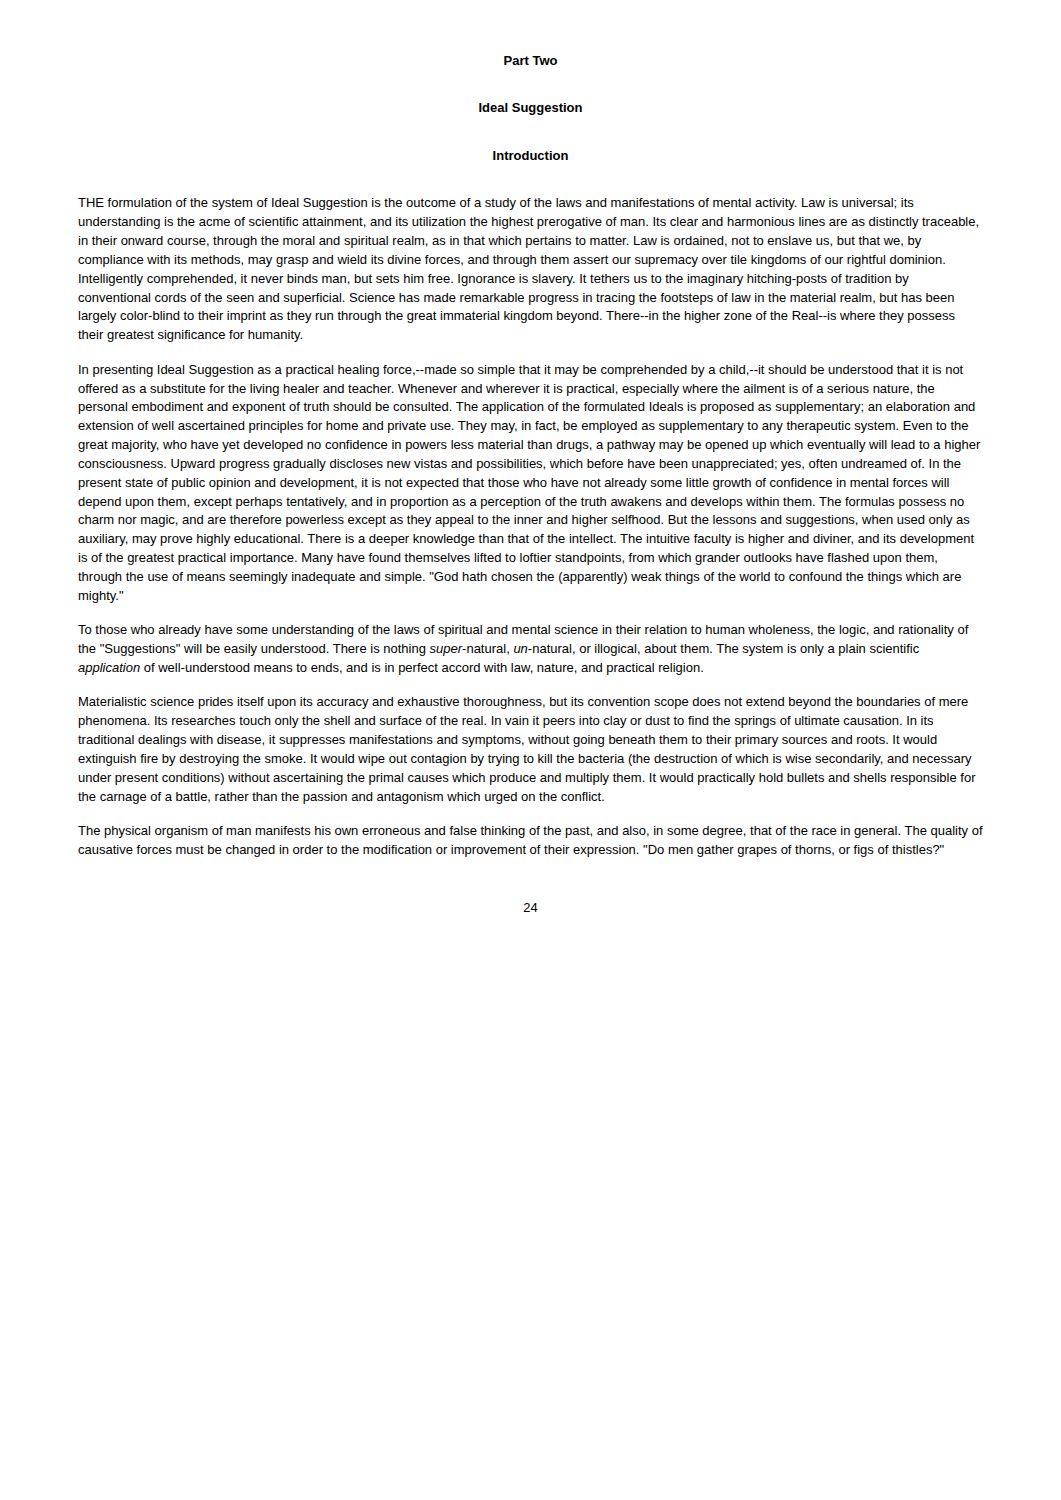Part Two
Ideal Suggestion
Introduction
THE formulation of the system of Ideal Suggestion is the outcome of a study of the laws and manifestations of mental activity. Law is universal; its understanding is the acme of scientific attainment, and its utilization the highest prerogative of man. Its clear and harmonious lines are as distinctly traceable, in their onward course, through the moral and spiritual realm, as in that which pertains to matter. Law is ordained, not to enslave us, but that we, by compliance with its methods, may grasp and wield its divine forces, and through them assert our supremacy over tile kingdoms of our rightful dominion. Intelligently comprehended, it never binds man, but sets him free. Ignorance is slavery. It tethers us to the imaginary hitching-posts of tradition by conventional cords of the seen and superficial. Science has made remarkable progress in tracing the footsteps of law in the material realm, but has been largely color-blind to their imprint as they run through the great immaterial kingdom beyond. There--in the higher zone of the Real--is where they possess their greatest significance for humanity.
In presenting Ideal Suggestion as a practical healing force,--made so simple that it may be comprehended by a child,--it should be understood that it is not offered as a substitute for the living healer and teacher. Whenever and wherever it is practical, especially where the ailment is of a serious nature, the personal embodiment and exponent of truth should be consulted. The application of the formulated Ideals is proposed as supplementary; an elaboration and extension of well ascertained principles for home and private use. They may, in fact, be employed as supplementary to any therapeutic system. Even to the great majority, who have yet developed no confidence in powers less material than drugs, a pathway may be opened up which eventually will lead to a higher consciousness. Upward progress gradually discloses new vistas and possibilities, which before have been unappreciated; yes, often undreamed of. In the present state of public opinion and development, it is not expected that those who have not already some little growth of confidence in mental forces will depend upon them, except perhaps tentatively, and in proportion as a perception of the truth awakens and develops within them. The formulas possess no charm nor magic, and are therefore powerless except as they appeal to the inner and higher selfhood. But the lessons and suggestions, when used only as auxiliary, may prove highly educational. There is a deeper knowledge than that of the intellect. The intuitive faculty is higher and diviner, and its development is of the greatest practical importance. Many have found themselves lifted to loftier standpoints, from which grander outlooks have flashed upon them, through the use of means seemingly inadequate and simple. "God hath chosen the (apparently) weak things of the world to confound the things which are mighty."
To those who already have some understanding of the laws of spiritual and mental science in their relation to human wholeness, the logic, and rationality of the "Suggestions" will be easily understood. There is nothing super-natural, un-natural, or illogical, about them. The system is only a plain scientific application of well-understood means to ends, and is in perfect accord with law, nature, and practical religion.
Materialistic science prides itself upon its accuracy and exhaustive thoroughness, but its convention scope does not extend beyond the boundaries of mere phenomena. Its researches touch only the shell and surface of the real. In vain it peers into clay or dust to find the springs of ultimate causation. In its traditional dealings with disease, it suppresses manifestations and symptoms, without going beneath them to their primary sources and roots. It would extinguish fire by destroying the smoke. It would wipe out contagion by trying to kill the bacteria (the destruction of which is wise secondarily, and necessary under present conditions) without ascertaining the primal causes which produce and multiply them. It would practically hold bullets and shells responsible for the carnage of a battle, rather than the passion and antagonism which urged on the conflict.
The physical organism of man manifests his own erroneous and false thinking of the past, and also, in some degree, that of the race in general. The quality of causative forces must be changed in order to the modification or improvement of their expression. "Do men gather grapes of thorns, or figs of thistles?"
24